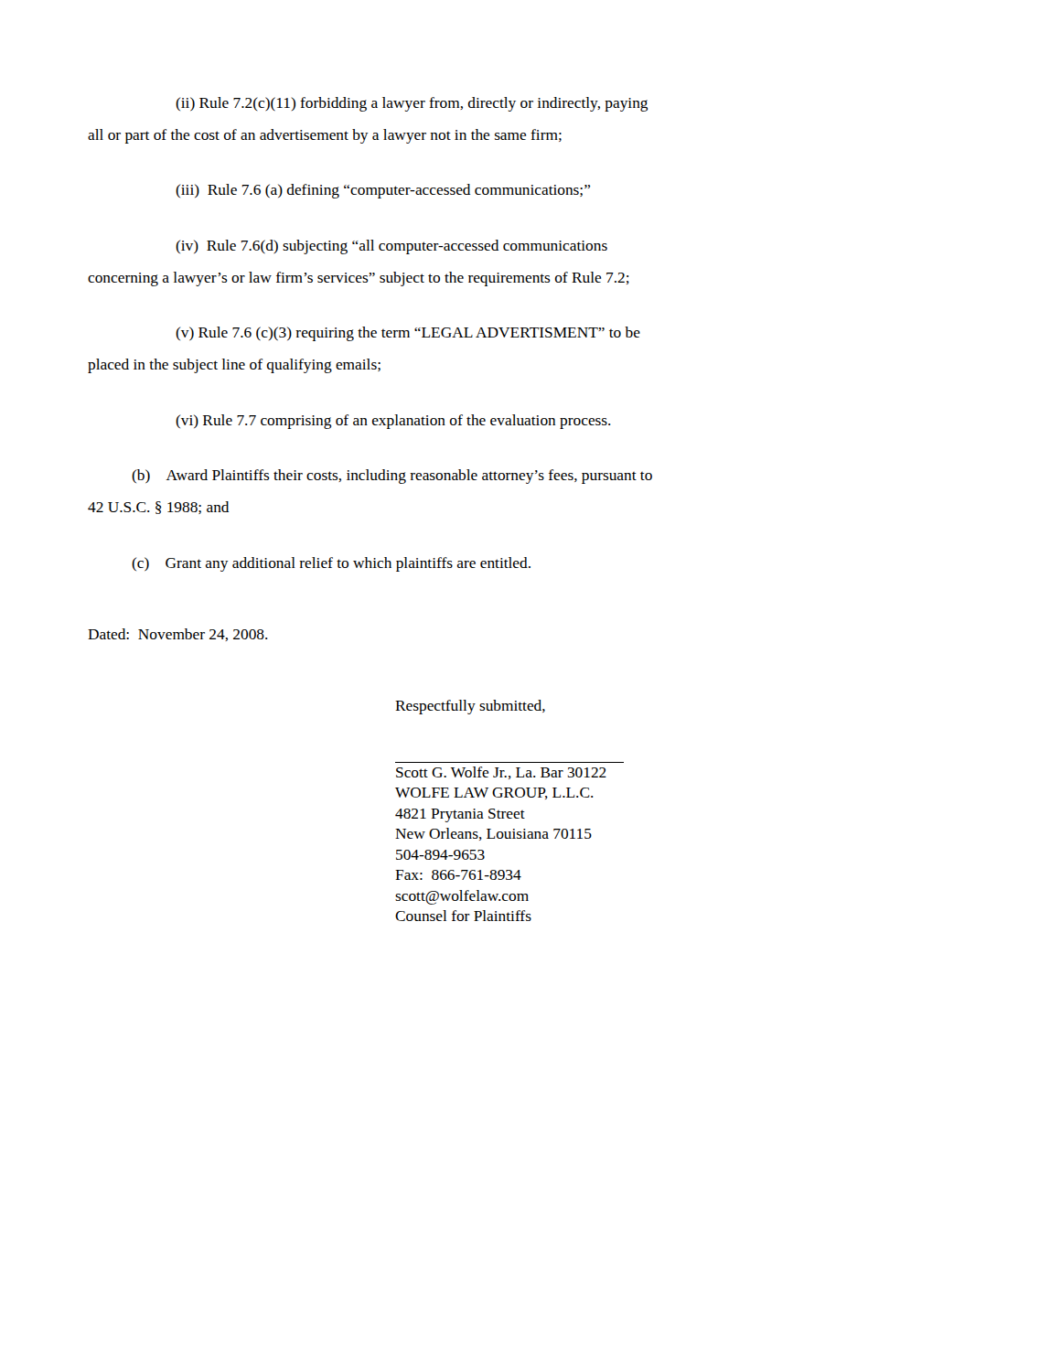(ii) Rule 7.2(c)(11) forbidding a lawyer from, directly or indirectly, paying all or part of the cost of an advertisement by a lawyer not in the same firm;
(iii) Rule 7.6 (a) defining “computer-accessed communications;”
(iv) Rule 7.6(d) subjecting “all computer-accessed communications concerning a lawyer’s or law firm’s services” subject to the requirements of Rule 7.2;
(v) Rule 7.6 (c)(3) requiring the term “LEGAL ADVERTISMENT” to be placed in the subject line of qualifying emails;
(vi) Rule 7.7 comprising of an explanation of the evaluation process.
(b) Award Plaintiffs their costs, including reasonable attorney’s fees, pursuant to 42 U.S.C. § 1988; and
(c) Grant any additional relief to which plaintiffs are entitled.
Dated: November 24, 2008.
Respectfully submitted,
Scott G. Wolfe Jr., La. Bar 30122
WOLFE LAW GROUP, L.L.C.
4821 Prytania Street
New Orleans, Louisiana 70115
504-894-9653
Fax: 866-761-8934
scott@wolfelaw.com
Counsel for Plaintiffs